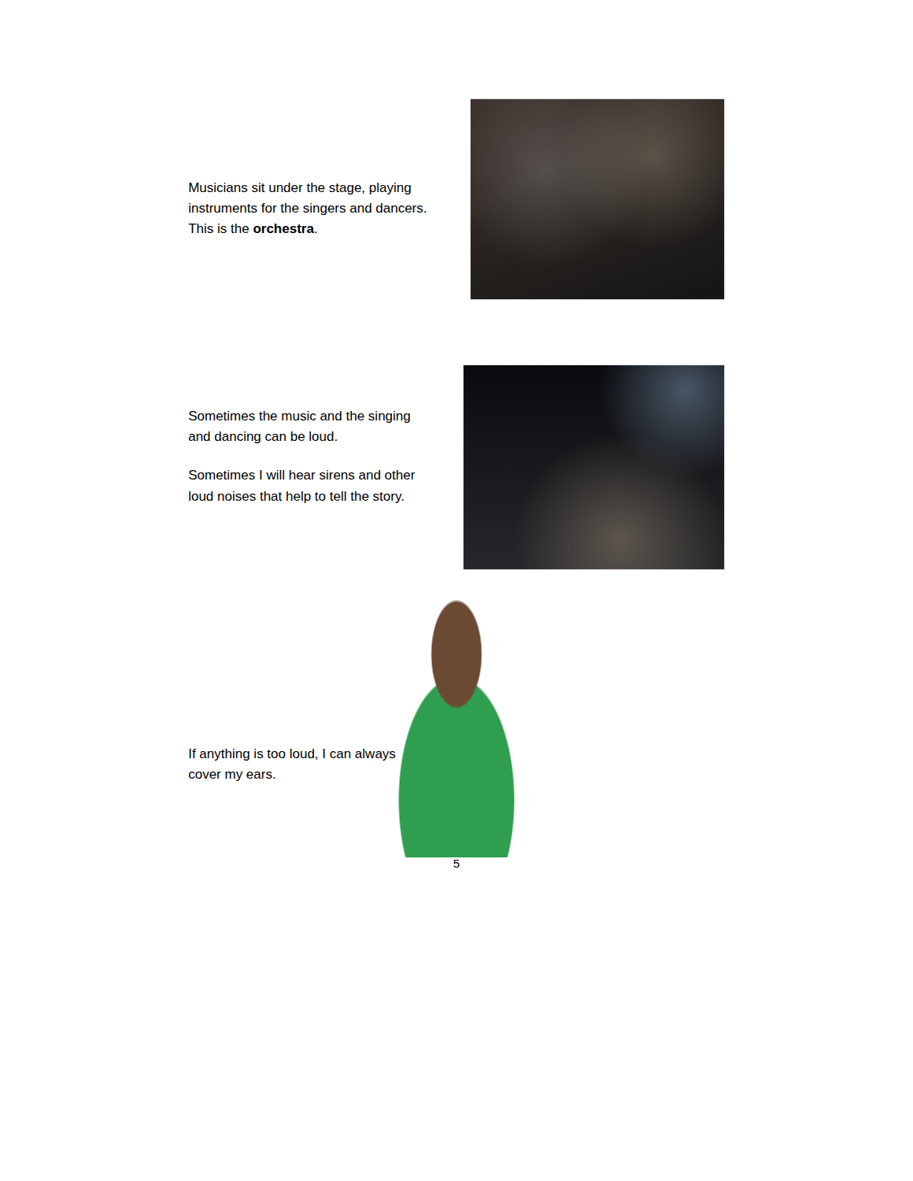Musicians sit under the stage, playing instruments for the singers and dancers. This is the orchestra.
Sometimes the music and the singing and dancing can be loud.
Sometimes I will hear sirens and other loud noises that help to tell the story.
If anything is too loud, I can always cover my ears.
5